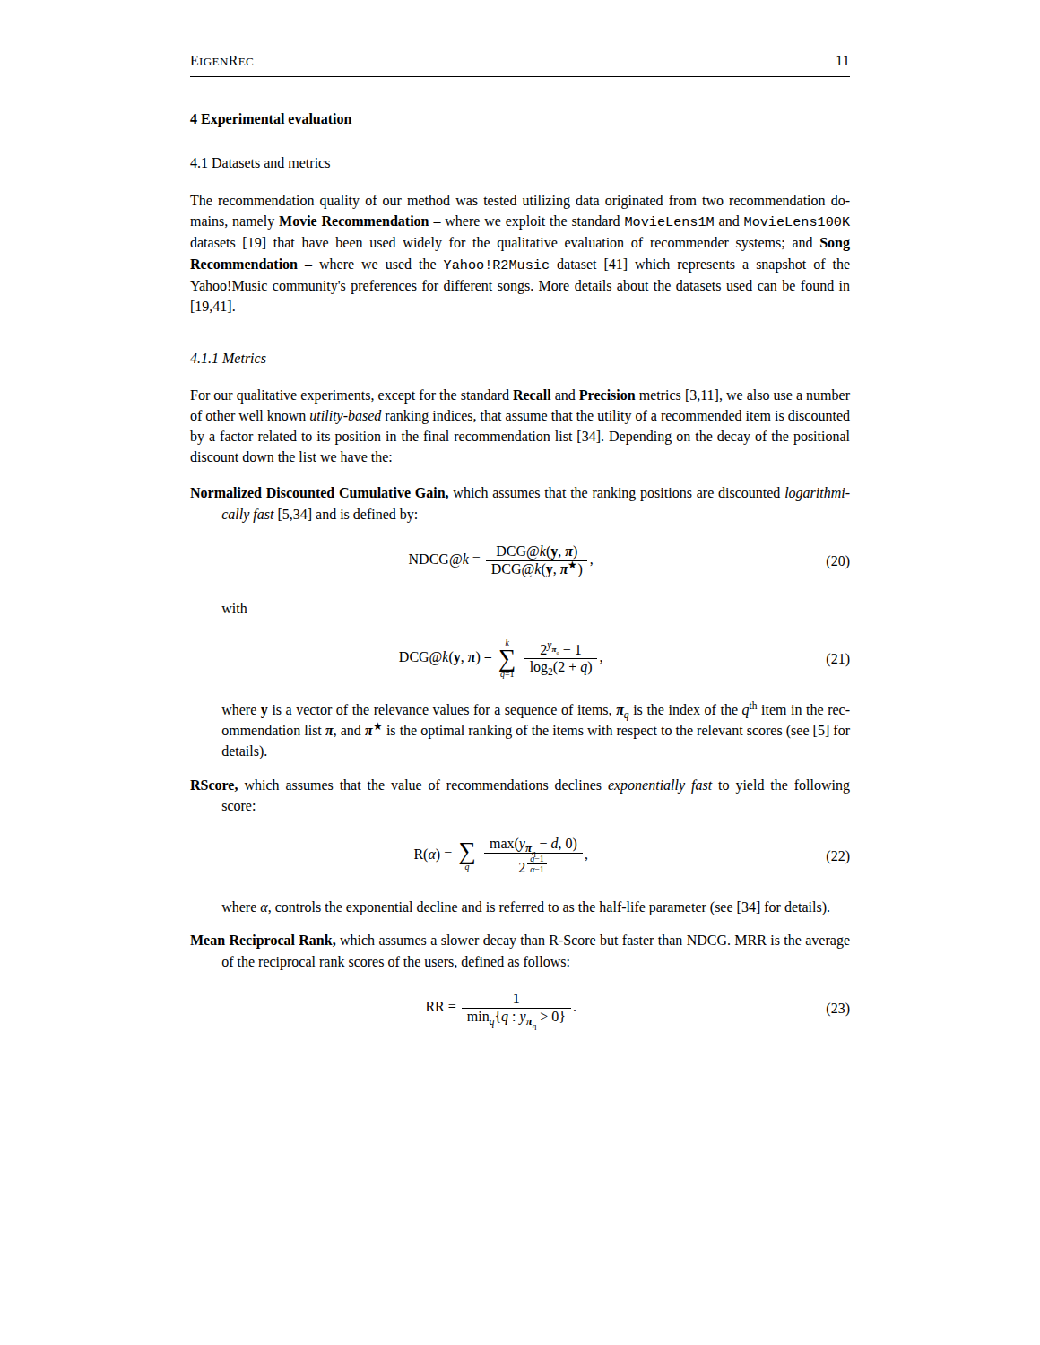EIGENREC 11
4 Experimental evaluation
4.1 Datasets and metrics
The recommendation quality of our method was tested utilizing data originated from two recommendation domains, namely Movie Recommendation – where we exploit the standard MovieLens1M and MovieLens100K datasets [19] that have been used widely for the qualitative evaluation of recommender systems; and Song Recommendation – where we used the Yahoo!R2Music dataset [41] which represents a snapshot of the Yahoo!Music community's preferences for different songs. More details about the datasets used can be found in [19,41].
4.1.1 Metrics
For our qualitative experiments, except for the standard Recall and Precision metrics [3,11], we also use a number of other well known utility-based ranking indices, that assume that the utility of a recommended item is discounted by a factor related to its position in the final recommendation list [34]. Depending on the decay of the positional discount down the list we have the:
Normalized Discounted Cumulative Gain, which assumes that the ranking positions are discounted logarithmically fast [5,34] and is defined by:
NDCG@k = DCG@k(y, π) DCG@k(y, π★) ,
(20)
with
DCG@k(y, π) = k ∑ q=1 2yπq − 1 log2(2 + q) ,
(21)
where y is a vector of the relevance values for a sequence of items, πq is the index of the qth item in the recommendation list π, and π★ is the optimal ranking of the items with respect to the relevant scores (see [5] for details).
RScore, which assumes that the value of recommendations declines exponentially fast to yield the following score:
R(α) = ∑ q max(yπq − d, 0) 2q−1 α−1 ,
(22)
where α, controls the exponential decline and is referred to as the half-life parameter (see [34] for details).
Mean Reciprocal Rank, which assumes a slower decay than R-Score but faster than NDCG. MRR is the average of the reciprocal rank scores of the users, defined as follows:
RR = 1 minq{q : yπq > 0} .
(23)